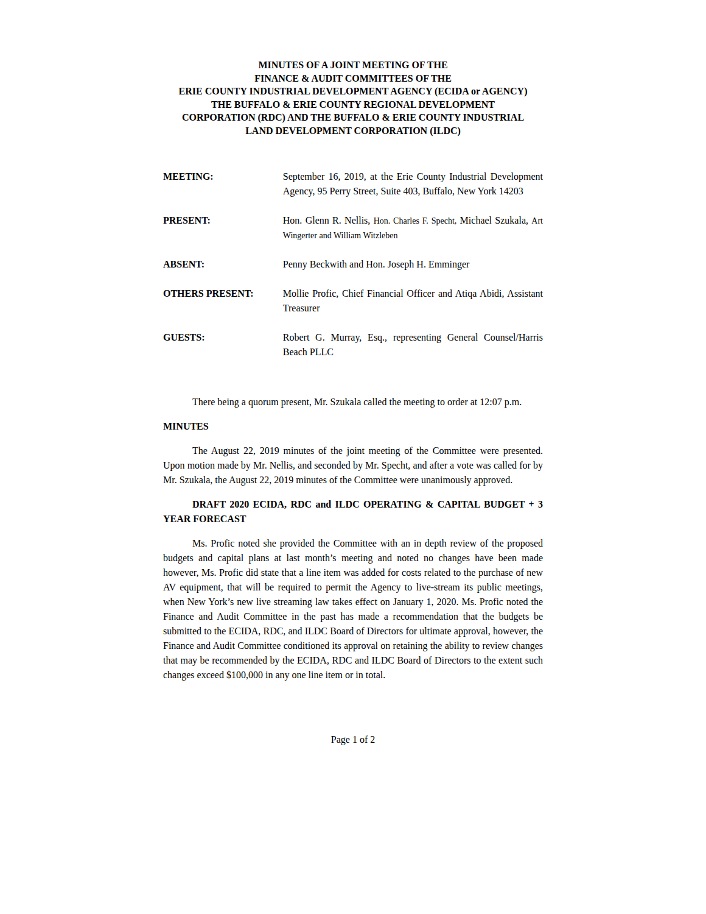MINUTES OF A JOINT MEETING OF THE
FINANCE & AUDIT COMMITTEES OF THE
ERIE COUNTY INDUSTRIAL DEVELOPMENT AGENCY (ECIDA or AGENCY)
THE BUFFALO & ERIE COUNTY REGIONAL DEVELOPMENT
CORPORATION (RDC) AND THE BUFFALO & ERIE COUNTY INDUSTRIAL
LAND DEVELOPMENT CORPORATION (ILDC)
| MEETING: | September 16, 2019, at the Erie County Industrial Development Agency, 95 Perry Street, Suite 403, Buffalo, New York 14203 |
| PRESENT: | Hon. Glenn R. Nellis, Hon. Charles F. Specht, Michael Szukala, Art Wingerter and William Witzleben |
| ABSENT: | Penny Beckwith and Hon. Joseph H. Emminger |
| OTHERS PRESENT: | Mollie Profic, Chief Financial Officer and Atiqa Abidi, Assistant Treasurer |
| GUESTS: | Robert G. Murray, Esq., representing General Counsel/Harris Beach PLLC |
There being a quorum present, Mr. Szukala called the meeting to order at 12:07 p.m.
MINUTES
The August 22, 2019 minutes of the joint meeting of the Committee were presented. Upon motion made by Mr. Nellis, and seconded by Mr. Specht, and after a vote was called for by Mr. Szukala, the August 22, 2019 minutes of the Committee were unanimously approved.
DRAFT 2020 ECIDA, RDC and ILDC OPERATING & CAPITAL BUDGET + 3 YEAR FORECAST
Ms. Profic noted she provided the Committee with an in depth review of the proposed budgets and capital plans at last month’s meeting and noted no changes have been made however, Ms. Profic did state that a line item was added for costs related to the purchase of new AV equipment, that will be required to permit the Agency to live-stream its public meetings, when New York’s new live streaming law takes effect on January 1, 2020. Ms. Profic noted the Finance and Audit Committee in the past has made a recommendation that the budgets be submitted to the ECIDA, RDC, and ILDC Board of Directors for ultimate approval, however, the Finance and Audit Committee conditioned its approval on retaining the ability to review changes that may be recommended by the ECIDA, RDC and ILDC Board of Directors to the extent such changes exceed $100,000 in any one line item or in total.
Page 1 of 2